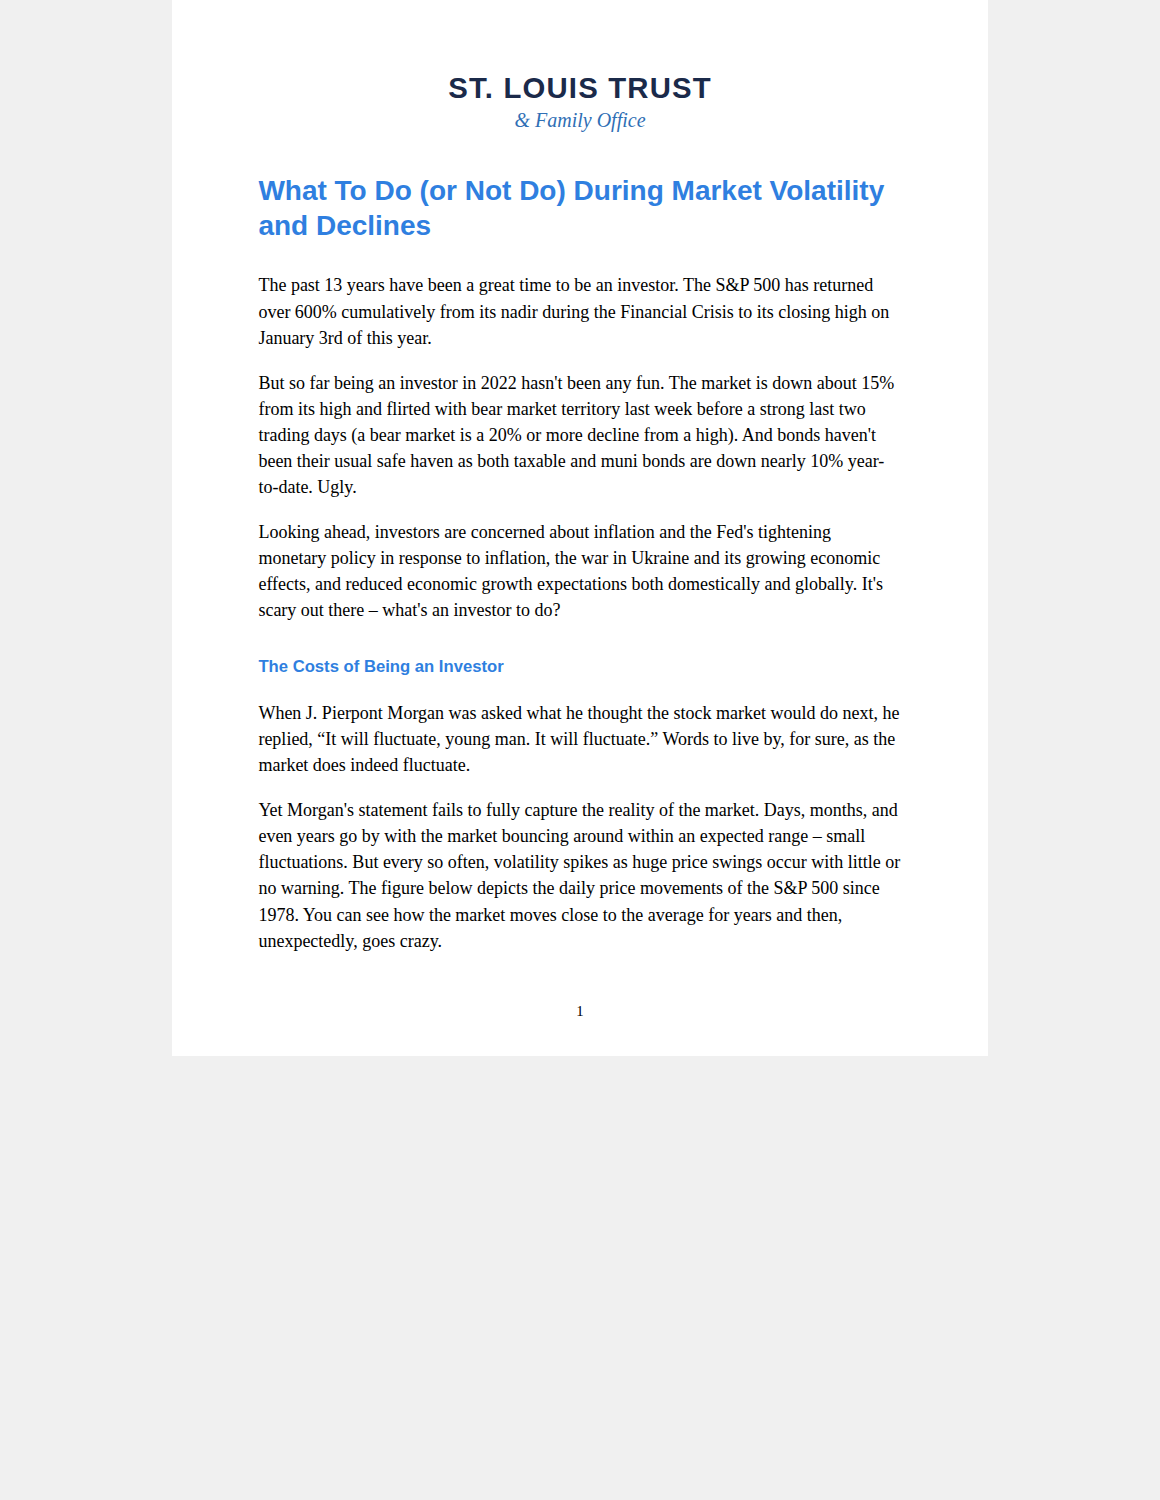ST. LOUIS TRUST
& Family Office
What To Do (or Not Do) During Market Volatility and Declines
The past 13 years have been a great time to be an investor. The S&P 500 has returned over 600% cumulatively from its nadir during the Financial Crisis to its closing high on January 3rd of this year.
But so far being an investor in 2022 hasn't been any fun. The market is down about 15% from its high and flirted with bear market territory last week before a strong last two trading days (a bear market is a 20% or more decline from a high). And bonds haven't been their usual safe haven as both taxable and muni bonds are down nearly 10% year-to-date. Ugly.
Looking ahead, investors are concerned about inflation and the Fed's tightening monetary policy in response to inflation, the war in Ukraine and its growing economic effects, and reduced economic growth expectations both domestically and globally. It's scary out there – what's an investor to do?
The Costs of Being an Investor
When J. Pierpont Morgan was asked what he thought the stock market would do next, he replied, “It will fluctuate, young man. It will fluctuate.” Words to live by, for sure, as the market does indeed fluctuate.
Yet Morgan's statement fails to fully capture the reality of the market. Days, months, and even years go by with the market bouncing around within an expected range – small fluctuations. But every so often, volatility spikes as huge price swings occur with little or no warning. The figure below depicts the daily price movements of the S&P 500 since 1978. You can see how the market moves close to the average for years and then, unexpectedly, goes crazy.
1